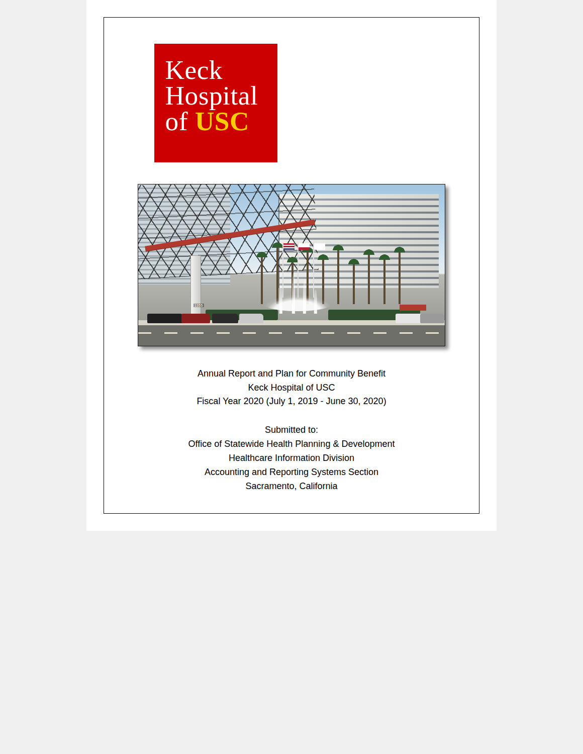Keck
Hospital
of USC
1355
Annual Report and Plan for Community Benefit
Keck Hospital of USC
Fiscal Year 2020 (July 1, 2019 - June 30, 2020)
Submitted to:
Office of Statewide Health Planning & Development
Healthcare Information Division
Accounting and Reporting Systems Section
Sacramento, California